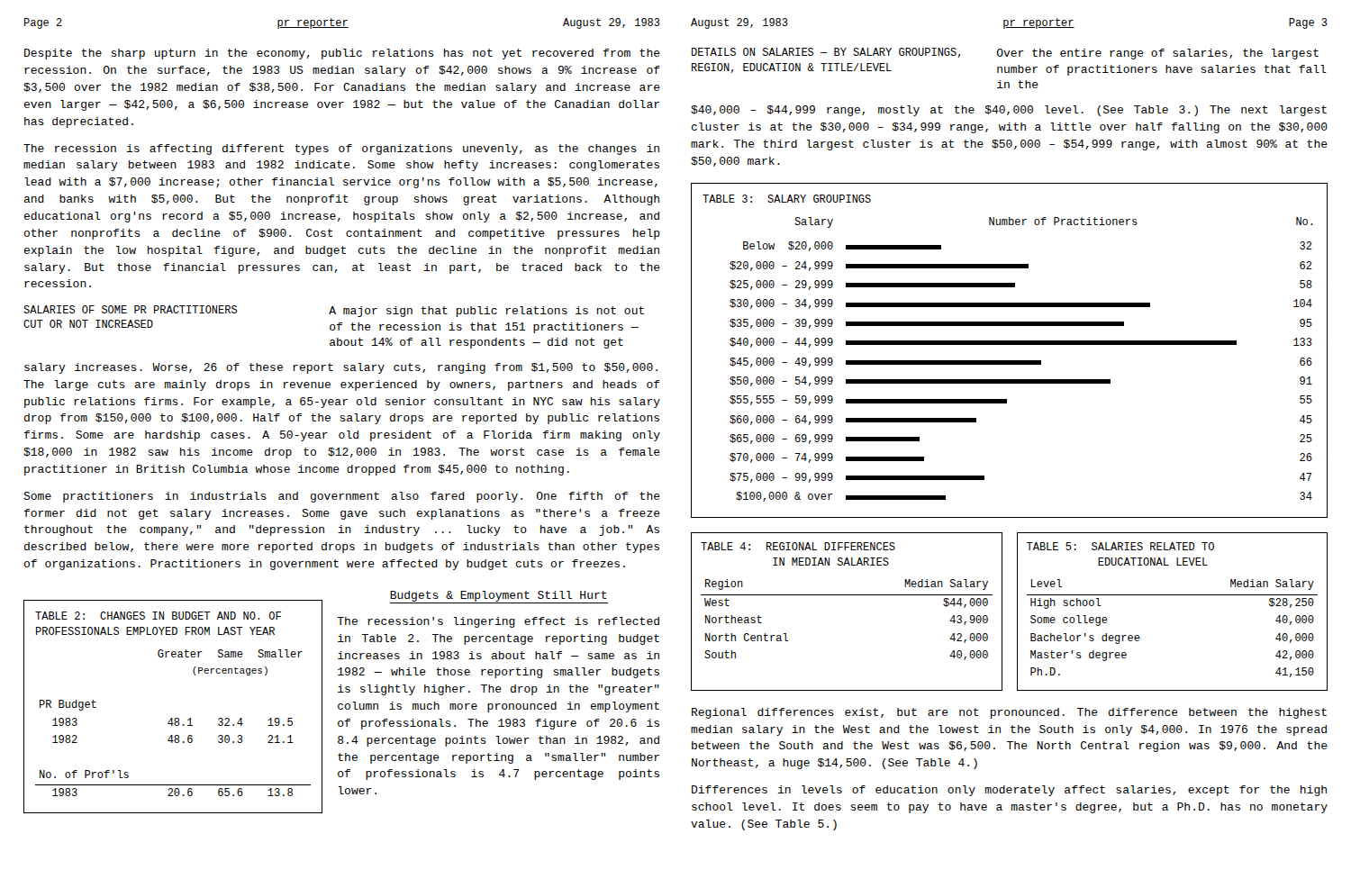Page 2 pr reporter August 29, 1983
Despite the sharp upturn in the economy, public relations has not yet recovered from the recession. On the surface, the 1983 US median salary of $42,000 shows a 9% increase of $3,500 over the 1982 median of $38,500. For Canadians the median salary and increase are even larger — $42,500, a $6,500 increase over 1982 — but the value of the Canadian dollar has depreciated.
The recession is affecting different types of organizations unevenly, as the changes in median salary between 1983 and 1982 indicate. Some show hefty increases: conglomerates lead with a $7,000 increase; other financial service org'ns follow with a $5,500 increase, and banks with $5,000. But the nonprofit group shows great variations. Although educational org'ns record a $5,000 increase, hospitals show only a $2,500 increase, and other nonprofits a decline of $900. Cost containment and competitive pressures help explain the low hospital figure, and budget cuts the decline in the nonprofit median salary. But those financial pressures can, at least in part, be traced back to the recession.
Salaries Of Some PR Practitioners
Cut Or Not Increased
A major sign that public relations is not out of the recession is that 151 practitioners — about 14% of all respondents — did not get
salary increases. Worse, 26 of these report salary cuts, ranging from $1,500 to $50,000. The large cuts are mainly drops in revenue experienced by owners, partners and heads of public relations firms. For example, a 65-year old senior consultant in NYC saw his salary drop from $150,000 to $100,000. Half of the salary drops are reported by public relations firms. Some are hardship cases. A 50-year old president of a Florida firm making only $18,000 in 1982 saw his income drop to $12,000 in 1983. The worst case is a female practitioner in British Columbia whose income dropped from $45,000 to nothing.
Some practitioners in industrials and government also fared poorly. One fifth of the former did not get salary increases. Some gave such explanations as "there's a freeze throughout the company," and "depression in industry ... lucky to have a job." As described below, there were more reported drops in budgets of industrials than other types of organizations. Practitioners in government were affected by budget cuts or freezes.
TABLE 2: CHANGES IN BUDGET AND NO. OF PROFESSIONALS EMPLOYED FROM LAST YEAR
| | Greater | Same | Smaller |
| | (Percentages) |
| PR Budget | | | |
| 1983 | 48.1 | 32.4 | 19.5 |
| 1982 | 48.6 | 30.3 | 21.1 |
| No. of Prof'ls | | | |
| 1983 | 20.6 | 65.6 | 13.8 |
Budgets & Employment Still Hurt
The recession's lingering effect is reflected in Table 2. The percentage reporting budget increases in 1983 is about half — same as in 1982 — while those reporting smaller budgets is slightly higher. The drop in the "greater" column is much more pronounced in employment of professionals. The 1983 figure of 20.6 is 8.4 percentage points lower than in 1982, and the percentage reporting a "smaller" number of professionals is 4.7 percentage points lower.
August 29, 1983 pr reporter Page 3
DETAILS ON SALARIES — BY SALARY GROUPINGS,
REGION, EDUCATION & TITLE/LEVEL
Over the entire range of salaries, the largest number of practitioners have salaries that fall in the
$40,000 – $44,999 range, mostly at the $40,000 level. (See Table 3.) The next largest cluster is at the $30,000 – $34,999 range, with a little over half falling on the $30,000 mark. The third largest cluster is at the $50,000 – $54,999 range, with almost 90% at the $50,000 mark.
TABLE 3: SALARY GROUPINGS
| Salary | Number of Practitioners | No. |
| --- | --- | --- |
| Below $20,000 | | 32 |
| $20,000 – 24,999 | | 62 |
| $25,000 – 29,999 | | 58 |
| $30,000 – 34,999 | | 104 |
| $35,000 – 39,999 | | 95 |
| $40,000 – 44,999 | | 133 |
| $45,000 – 49,999 | | 66 |
| $50,000 – 54,999 | | 91 |
| $55,555 – 59,999 | | 55 |
| $60,000 – 64,999 | | 45 |
| $65,000 – 69,999 | | 25 |
| $70,000 – 74,999 | | 26 |
| $75,000 – 99,999 | | 47 |
| $100,000 & over | | 34 |
TABLE 4: REGIONAL DIFFERENCES
IN MEDIAN SALARIES
| Region | Median Salary |
| West | $44,000 |
| Northeast | 43,900 |
| North Central | 42,000 |
| South | 40,000 |
TABLE 5: SALARIES RELATED TO
EDUCATIONAL LEVEL
| Level | Median Salary |
| High school | $28,250 |
| Some college | 40,000 |
| Bachelor's degree | 40,000 |
| Master's degree | 42,000 |
| Ph.D. | 41,150 |
Regional differences exist, but are not pronounced. The difference between the highest median salary in the West and the lowest in the South is only $4,000. In 1976 the spread between the South and the West was $6,500. The North Central region was $9,000. And the Northeast, a huge $14,500. (See Table 4.)
Differences in levels of education only moderately affect salaries, except for the high school level. It does seem to pay to have a master's degree, but a Ph.D. has no monetary value. (See Table 5.)